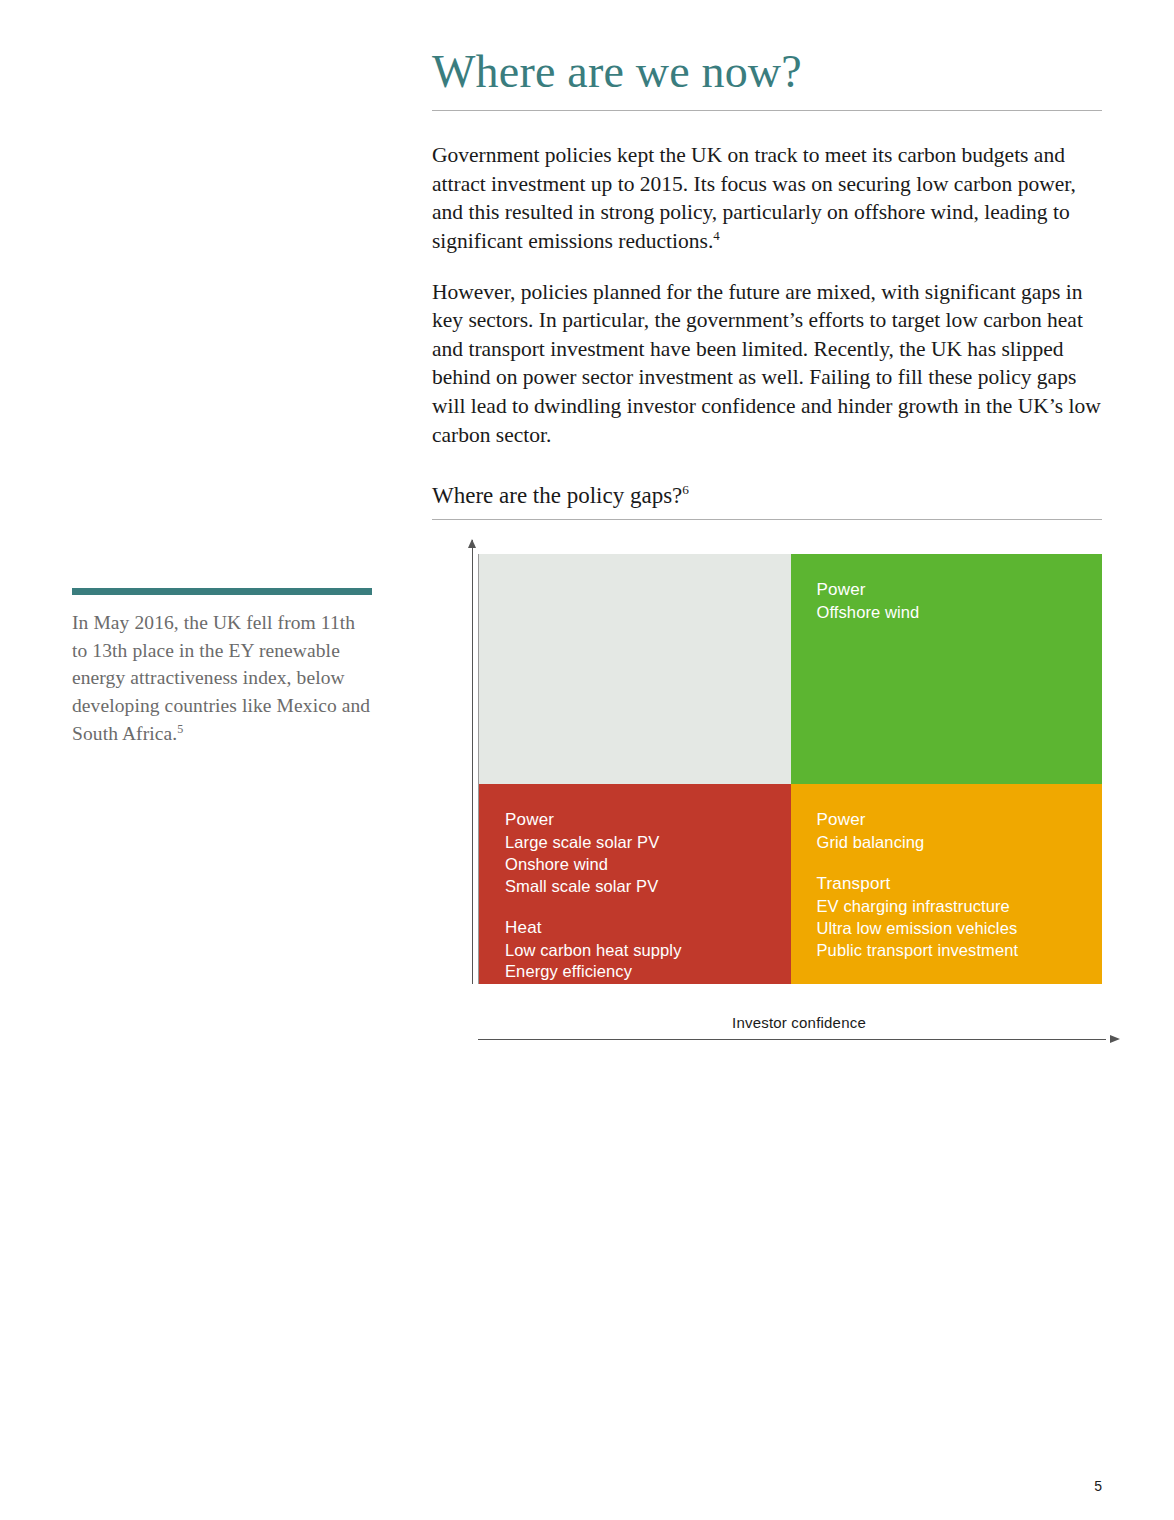In May 2016, the UK fell from 11th to 13th place in the EY renewable energy attractiveness index, below developing countries like Mexico and South Africa.5
Where are we now?
Government policies kept the UK on track to meet its carbon budgets and attract investment up to 2015. Its focus was on securing low carbon power, and this resulted in strong policy, particularly on offshore wind, leading to significant emissions reductions.4
However, policies planned for the future are mixed, with significant gaps in key sectors. In particular, the government’s efforts to target low carbon heat and transport investment have been limited. Recently, the UK has slipped behind on power sector investment as well. Failing to fill these policy gaps will lead to dwindling investor confidence and hinder growth in the UK’s low carbon sector.
Where are the policy gaps?6
Supportive policy in place
Power
Offshore wind
Power
Large scale solar PV
Onshore wind
Small scale solar PV
Heat
Low carbon heat supply
Energy efficiency
Power
Grid balancing
Transport
EV charging infrastructure
Ultra low emission vehicles
Public transport investment
Investor confidence
5